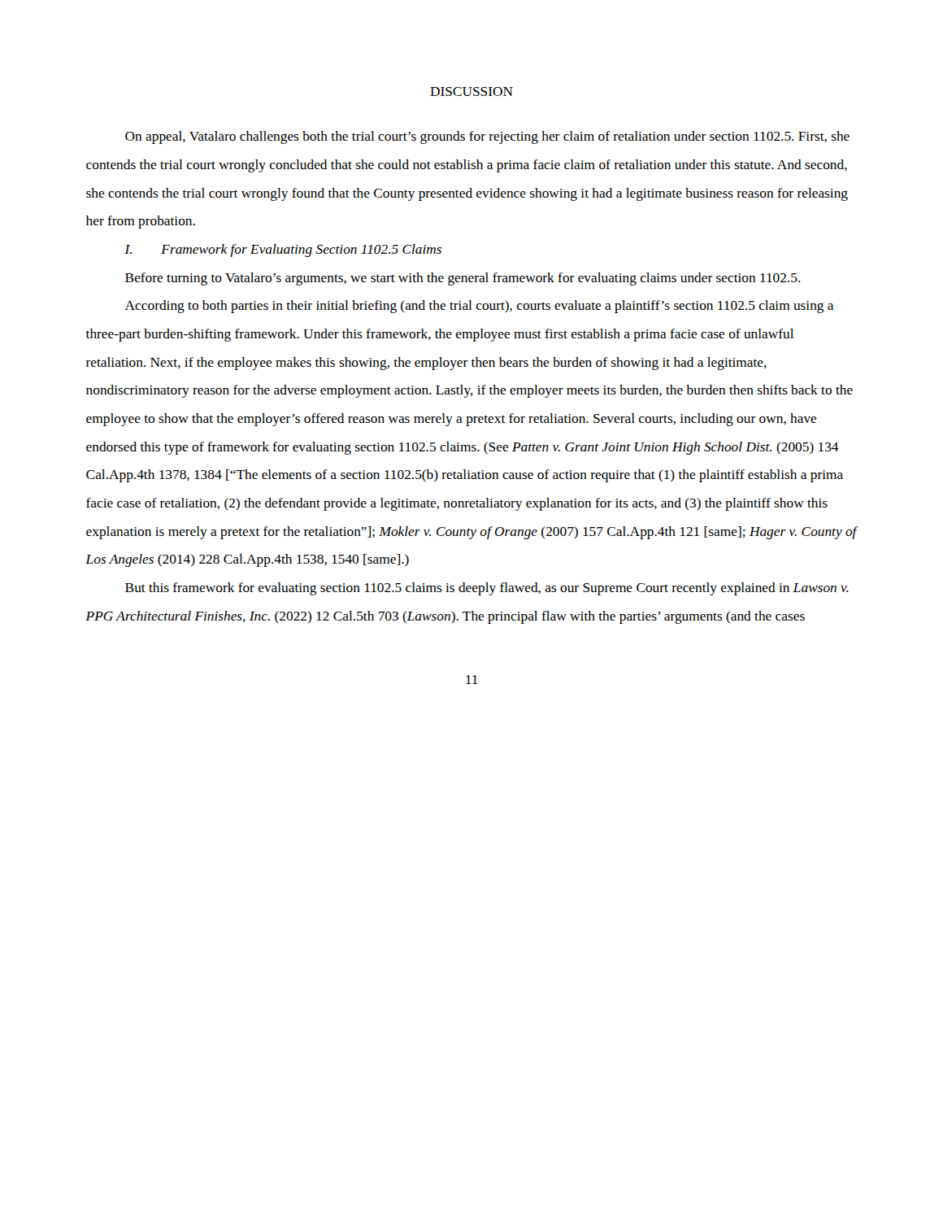DISCUSSION
On appeal, Vatalaro challenges both the trial court’s grounds for rejecting her claim of retaliation under section 1102.5. First, she contends the trial court wrongly concluded that she could not establish a prima facie claim of retaliation under this statute. And second, she contends the trial court wrongly found that the County presented evidence showing it had a legitimate business reason for releasing her from probation.
I.  Framework for Evaluating Section 1102.5 Claims
Before turning to Vatalaro’s arguments, we start with the general framework for evaluating claims under section 1102.5.
According to both parties in their initial briefing (and the trial court), courts evaluate a plaintiff’s section 1102.5 claim using a three-part burden-shifting framework. Under this framework, the employee must first establish a prima facie case of unlawful retaliation. Next, if the employee makes this showing, the employer then bears the burden of showing it had a legitimate, nondiscriminatory reason for the adverse employment action. Lastly, if the employer meets its burden, the burden then shifts back to the employee to show that the employer’s offered reason was merely a pretext for retaliation. Several courts, including our own, have endorsed this type of framework for evaluating section 1102.5 claims. (See Patten v. Grant Joint Union High School Dist. (2005) 134 Cal.App.4th 1378, 1384 [“The elements of a section 1102.5(b) retaliation cause of action require that (1) the plaintiff establish a prima facie case of retaliation, (2) the defendant provide a legitimate, nonretaliatory explanation for its acts, and (3) the plaintiff show this explanation is merely a pretext for the retaliation”]; Mokler v. County of Orange (2007) 157 Cal.App.4th 121 [same]; Hager v. County of Los Angeles (2014) 228 Cal.App.4th 1538, 1540 [same].)
But this framework for evaluating section 1102.5 claims is deeply flawed, as our Supreme Court recently explained in Lawson v. PPG Architectural Finishes, Inc. (2022) 12 Cal.5th 703 (Lawson). The principal flaw with the parties’ arguments (and the cases
11